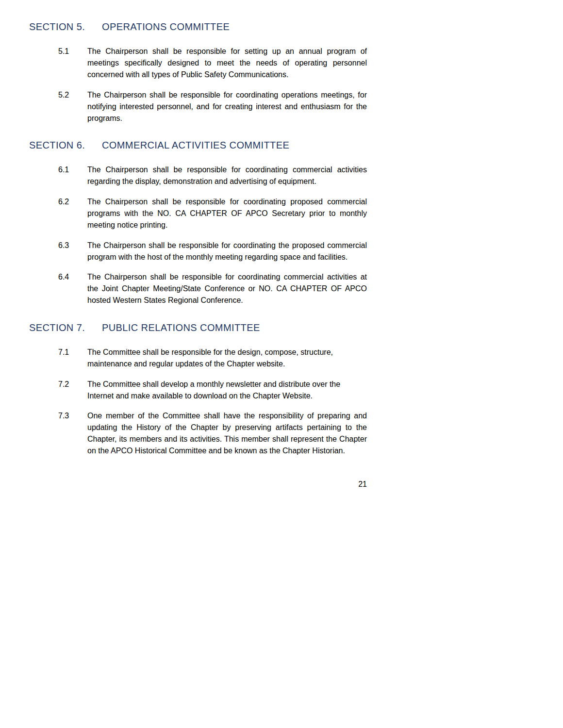SECTION 5. OPERATIONS COMMITTEE
5.1
The Chairperson shall be responsible for setting up an annual program of meetings specifically designed to meet the needs of operating personnel concerned with all types of Public Safety Communications.
5.2
The Chairperson shall be responsible for coordinating operations meetings, for notifying interested personnel, and for creating interest and enthusiasm for the programs.
SECTION 6. COMMERCIAL ACTIVITIES COMMITTEE
6.1
The Chairperson shall be responsible for coordinating commercial activities regarding the display, demonstration and advertising of equipment.
6.2
The Chairperson shall be responsible for coordinating proposed commercial programs with the NO. CA CHAPTER OF APCO Secretary prior to monthly meeting notice printing.
6.3
The Chairperson shall be responsible for coordinating the proposed commercial program with the host of the monthly meeting regarding space and facilities.
6.4
The Chairperson shall be responsible for coordinating commercial activities at the Joint Chapter Meeting/State Conference or NO. CA CHAPTER OF APCO hosted Western States Regional Conference.
SECTION 7. PUBLIC RELATIONS COMMITTEE
7.1
The Committee shall be responsible for the design, compose, structure, maintenance and regular updates of the Chapter website.
7.2
The Committee shall develop a monthly newsletter and distribute over the Internet and make available to download on the Chapter Website.
7.3
One member of the Committee shall have the responsibility of preparing and updating the History of the Chapter by preserving artifacts pertaining to the Chapter, its members and its activities. This member shall represent the Chapter on the APCO Historical Committee and be known as the Chapter Historian.
21